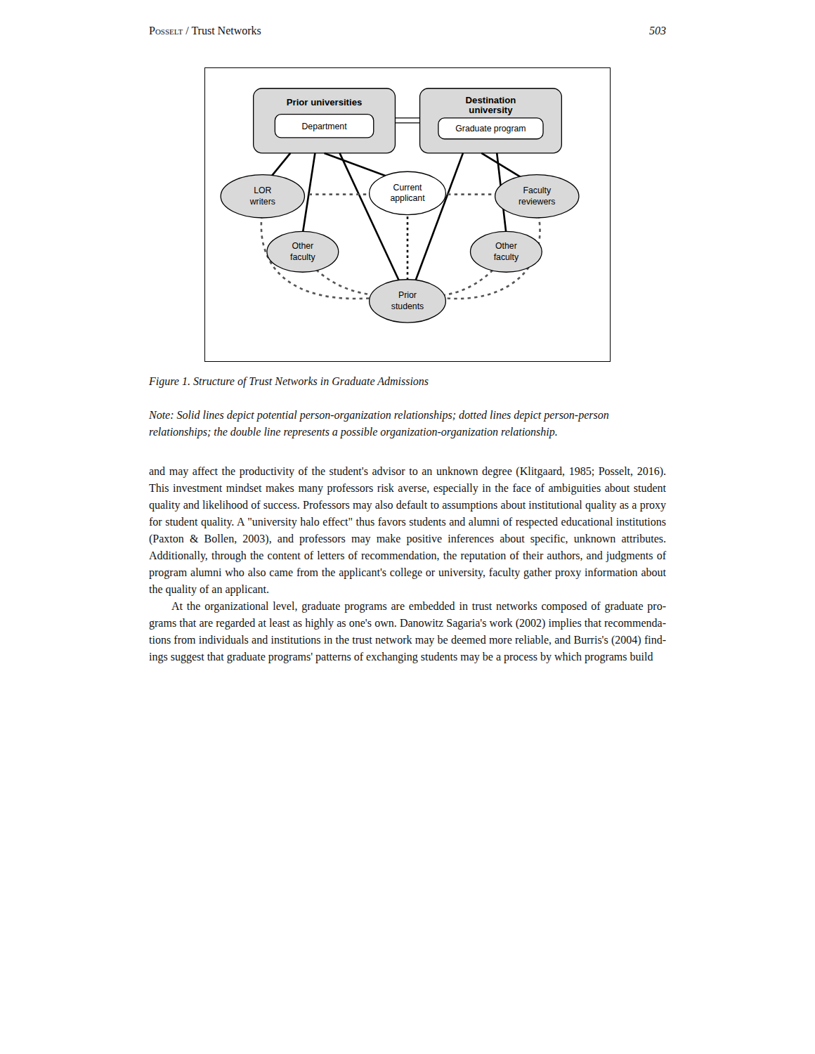Posselt / Trust Networks 503
Structure of Trust Networks in Graduate Admissions A diagram showing two rounded rectangles at the top labeled "Prior universities" containing "Department" and "Destination university" containing "Graduate program." Below are ovals labeled LOR writers, Current applicant, Faculty reviewers, Other faculty (twice), and Prior students. Solid lines connect organizations to people; dotted lines connect people to people; a double line connects the two organizations. Prior universities Department Destination university Graduate program LOR writers Current applicant Faculty reviewers Other faculty Other faculty Prior students
Figure 1. Structure of Trust Networks in Graduate Admissions
Note: Solid lines depict potential person-organization relationships; dotted lines depict person-person relationships; the double line represents a possible organization-organization relationship.
and may affect the productivity of the student's advisor to an unknown degree (Klitgaard, 1985; Posselt, 2016). This investment mindset makes many professors risk averse, especially in the face of ambiguities about student quality and likelihood of success. Professors may also default to assumptions about institutional quality as a proxy for student quality. A "university halo effect" thus favors students and alumni of respected educational institutions (Paxton & Bollen, 2003), and professors may make positive inferences about specific, unknown attributes. Additionally, through the content of letters of recommendation, the reputation of their authors, and judgments of program alumni who also came from the applicant's college or university, faculty gather proxy information about the quality of an applicant.
At the organizational level, graduate programs are embedded in trust networks composed of graduate programs that are regarded at least as highly as one's own. Danowitz Sagaria's work (2002) implies that recommendations from individuals and institutions in the trust network may be deemed more reliable, and Burris's (2004) findings suggest that graduate programs' patterns of exchanging students may be a process by which programs build